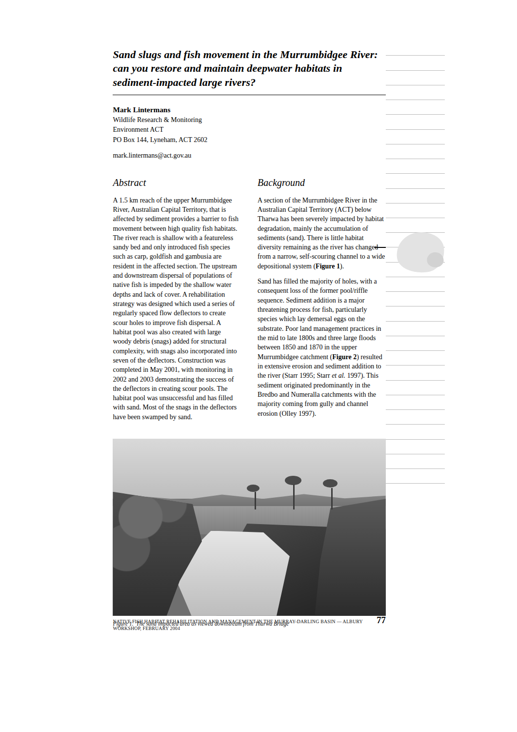Sand slugs and fish movement in the Murrumbidgee River: can you restore and maintain deepwater habitats in sediment-impacted large rivers?
Mark Lintermans
Wildlife Research & Monitoring
Environment ACT
PO Box 144, Lyneham, ACT 2602
mark.lintermans@act.gov.au
Abstract
A 1.5 km reach of the upper Murrumbidgee River, Australian Capital Territory, that is affected by sediment provides a barrier to fish movement between high quality fish habitats. The river reach is shallow with a featureless sandy bed and only introduced fish species such as carp, goldfish and gambusia are resident in the affected section. The upstream and downstream dispersal of populations of native fish is impeded by the shallow water depths and lack of cover. A rehabilitation strategy was designed which used a series of regularly spaced flow deflectors to create scour holes to improve fish dispersal. A habitat pool was also created with large woody debris (snags) added for structural complexity, with snags also incorporated into seven of the deflectors. Construction was completed in May 2001, with monitoring in 2002 and 2003 demonstrating the success of the deflectors in creating scour pools. The habitat pool was unsuccessful and has filled with sand. Most of the snags in the deflectors have been swamped by sand.
Background
A section of the Murrumbidgee River in the Australian Capital Territory (ACT) below Tharwa has been severely impacted by habitat degradation, mainly the accumulation of sediments (sand). There is little habitat diversity remaining as the river has changed from a narrow, self-scouring channel to a wide depositional system (Figure 1).
Sand has filled the majority of holes, with a consequent loss of the former pool/riffle sequence. Sediment addition is a major threatening process for fish, particularly species which lay demersal eggs on the substrate. Poor land management practices in the mid to late 1800s and three large floods between 1850 and 1870 in the upper Murrumbidgee catchment (Figure 2) resulted in extensive erosion and sediment addition to the river (Starr 1995; Starr et al. 1997). This sediment originated predominantly in the Bredbo and Numeralla catchments with the majority coming from gully and channel erosion (Olley 1997).
Figure 1. The sand impacted area as viewed downstream from Tharwa Bridge
Native fish habitat rehabilitation and management in the Murray-Darling Basin — Albury workshop, February 2004
77